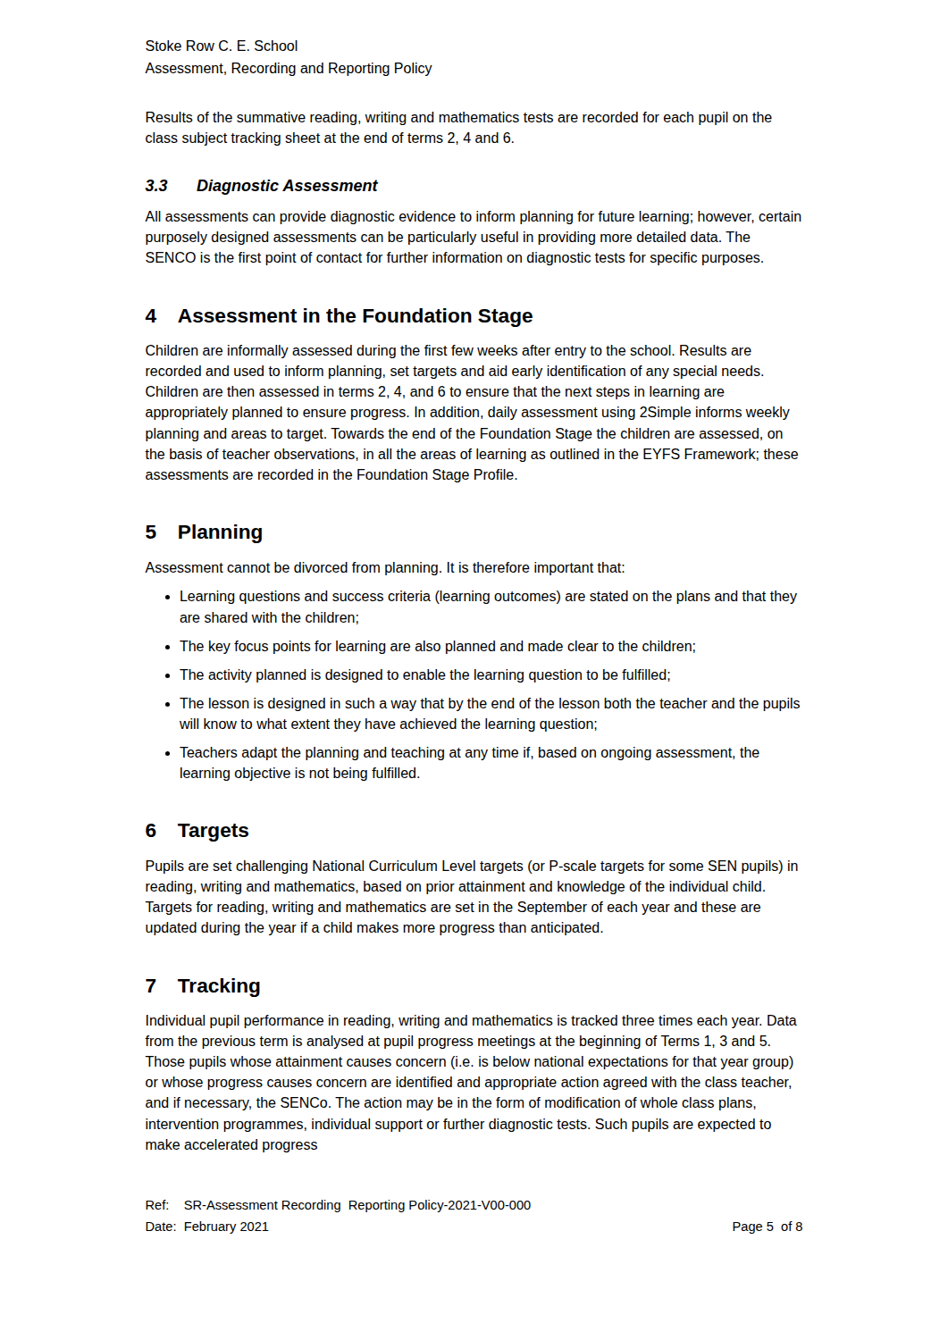Stoke Row C. E. School
Assessment, Recording and Reporting Policy
Results of the summative reading, writing and mathematics tests are recorded for each pupil on the class subject tracking sheet at the end of terms 2, 4 and 6.
3.3 Diagnostic Assessment
All assessments can provide diagnostic evidence to inform planning for future learning; however, certain purposely designed assessments can be particularly useful in providing more detailed data. The SENCO is the first point of contact for further information on diagnostic tests for specific purposes.
4 Assessment in the Foundation Stage
Children are informally assessed during the first few weeks after entry to the school. Results are recorded and used to inform planning, set targets and aid early identification of any special needs. Children are then assessed in terms 2, 4, and 6 to ensure that the next steps in learning are appropriately planned to ensure progress. In addition, daily assessment using 2Simple informs weekly planning and areas to target. Towards the end of the Foundation Stage the children are assessed, on the basis of teacher observations, in all the areas of learning as outlined in the EYFS Framework; these assessments are recorded in the Foundation Stage Profile.
5 Planning
Assessment cannot be divorced from planning. It is therefore important that:
Learning questions and success criteria (learning outcomes) are stated on the plans and that they are shared with the children;
The key focus points for learning are also planned and made clear to the children;
The activity planned is designed to enable the learning question to be fulfilled;
The lesson is designed in such a way that by the end of the lesson both the teacher and the pupils will know to what extent they have achieved the learning question;
Teachers adapt the planning and teaching at any time if, based on ongoing assessment, the learning objective is not being fulfilled.
6 Targets
Pupils are set challenging National Curriculum Level targets (or P-scale targets for some SEN pupils) in reading, writing and mathematics, based on prior attainment and knowledge of the individual child. Targets for reading, writing and mathematics are set in the September of each year and these are updated during the year if a child makes more progress than anticipated.
7 Tracking
Individual pupil performance in reading, writing and mathematics is tracked three times each year. Data from the previous term is analysed at pupil progress meetings at the beginning of Terms 1, 3 and 5. Those pupils whose attainment causes concern (i.e. is below national expectations for that year group) or whose progress causes concern are identified and appropriate action agreed with the class teacher, and if necessary, the SENCo. The action may be in the form of modification of whole class plans, intervention programmes, individual support or further diagnostic tests. Such pupils are expected to make accelerated progress
Ref: SR-Assessment Recording Reporting Policy-2021-V00-000
Date: February 2021
Page 5 of 8